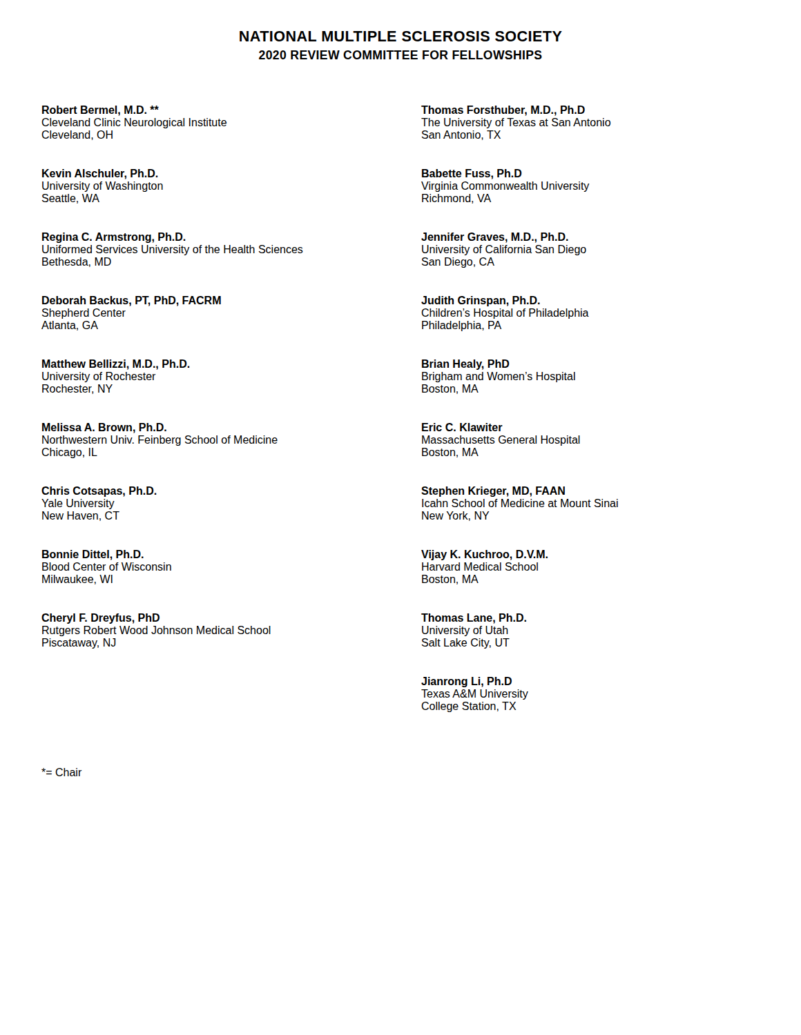NATIONAL MULTIPLE SCLEROSIS SOCIETY
2020 REVIEW COMMITTEE FOR FELLOWSHIPS
Robert Bermel, M.D. **
Cleveland Clinic Neurological Institute
Cleveland, OH
Kevin Alschuler, Ph.D.
University of Washington
Seattle, WA
Regina C. Armstrong, Ph.D.
Uniformed Services University of the Health Sciences
Bethesda, MD
Deborah Backus, PT, PhD, FACRM
Shepherd Center
Atlanta, GA
Matthew Bellizzi, M.D., Ph.D.
University of Rochester
Rochester, NY
Melissa A. Brown, Ph.D.
Northwestern Univ. Feinberg School of Medicine
Chicago, IL
Chris Cotsapas, Ph.D.
Yale University
New Haven, CT
Bonnie Dittel, Ph.D.
Blood Center of Wisconsin
Milwaukee, WI
Cheryl F. Dreyfus, PhD
Rutgers Robert Wood Johnson Medical School
Piscataway, NJ
Thomas Forsthuber, M.D., Ph.D
The University of Texas at San Antonio
San Antonio, TX
Babette Fuss, Ph.D
Virginia Commonwealth University
Richmond, VA
Jennifer Graves, M.D., Ph.D.
University of California San Diego
San Diego, CA
Judith Grinspan, Ph.D.
Children’s Hospital of Philadelphia
Philadelphia, PA
Brian Healy, PhD
Brigham and Women’s Hospital
Boston, MA
Eric C. Klawiter
Massachusetts General Hospital
Boston, MA
Stephen Krieger, MD, FAAN
Icahn School of Medicine at Mount Sinai
New York, NY
Vijay K. Kuchroo, D.V.M.
Harvard Medical School
Boston, MA
Thomas Lane, Ph.D.
University of Utah
Salt Lake City, UT
Jianrong Li, Ph.D
Texas A&M University
College Station, TX
*= Chair